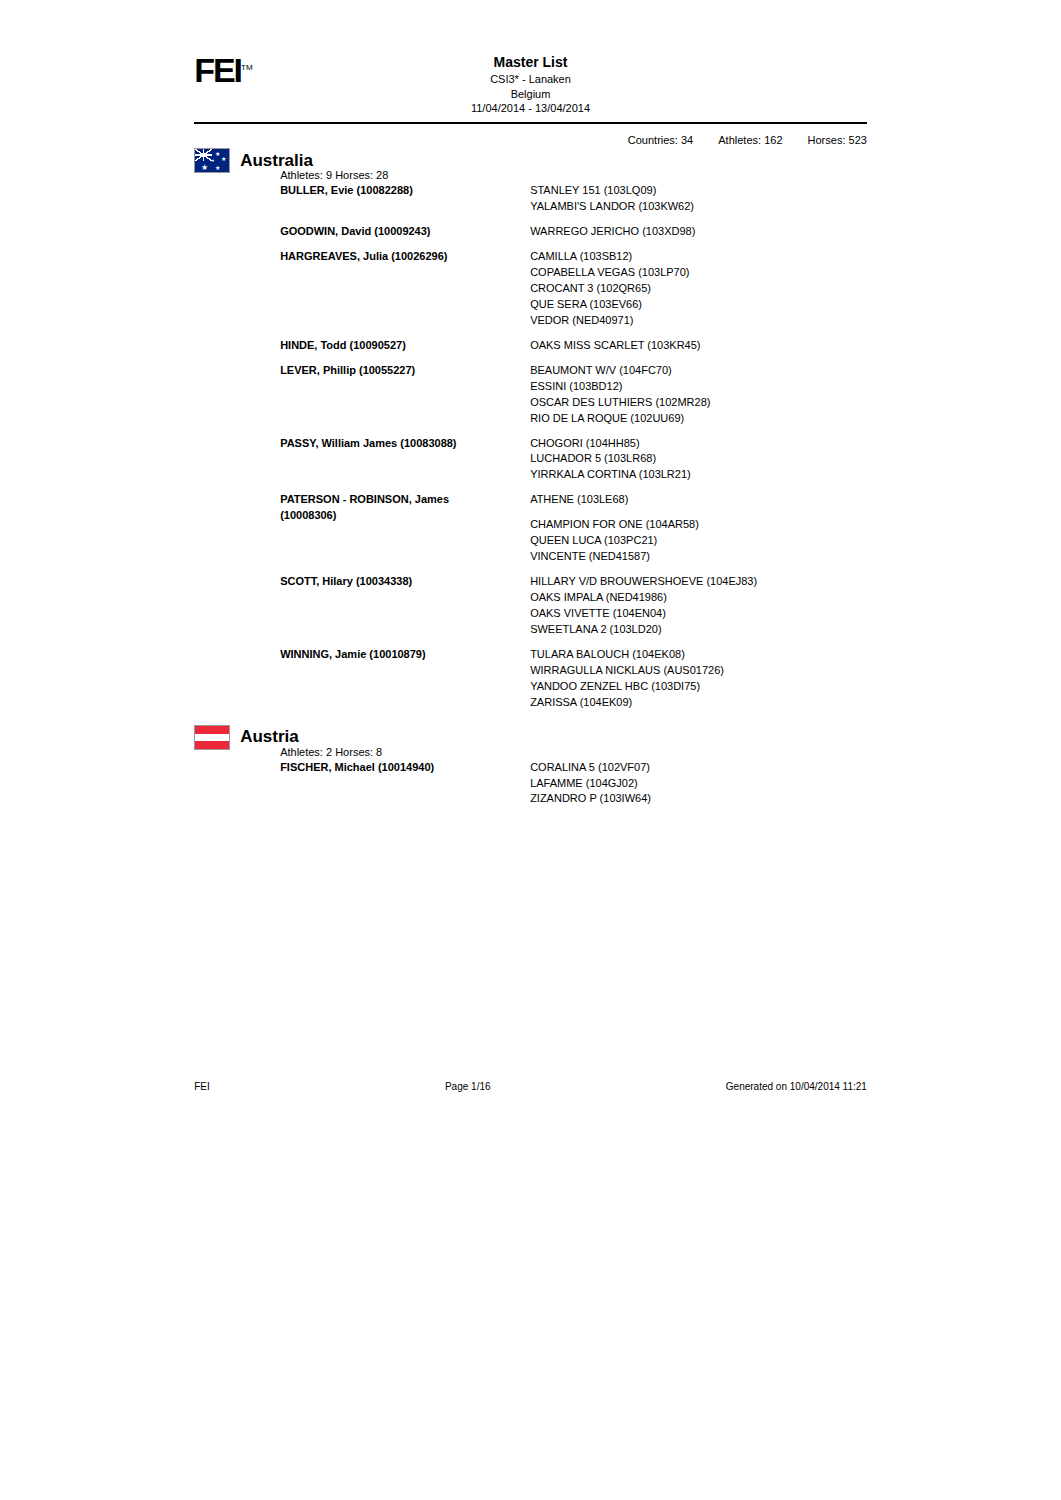FEITM
Master List
CSI3* - Lanaken
Belgium
11/04/2014 - 13/04/2014
Countries: 34 Athletes: 162 Horses: 523
★ ★ ★ ★ ★
Australia
Athletes: 9 Horses: 28
| BULLER, Evie (10082288) | STANLEY 151 (103LQ09) YALAMBI'S LANDOR (103KW62) |
| GOODWIN, David (10009243) | WARREGO JERICHO (103XD98) |
| HARGREAVES, Julia (10026296) | CAMILLA (103SB12) COPABELLA VEGAS (103LP70) CROCANT 3 (102QR65) QUE SERA (103EV66) VEDOR (NED40971) |
| HINDE, Todd (10090527) | OAKS MISS SCARLET (103KR45) |
| LEVER, Phillip (10055227) | BEAUMONT W/V (104FC70) ESSINI (103BD12) OSCAR DES LUTHIERS (102MR28) RIO DE LA ROQUE (102UU69) |
| PASSY, William James (10083088) | CHOGORI (104HH85) LUCHADOR 5 (103LR68) YIRRKALA CORTINA (103LR21) |
| PATERSON - ROBINSON, James (10008306) | ATHENE (103LE68) CHAMPION FOR ONE (104AR58) QUEEN LUCA (103PC21) VINCENTE (NED41587) |
| SCOTT, Hilary (10034338) | HILLARY V/D BROUWERSHOEVE (104EJ83) OAKS IMPALA (NED41986) OAKS VIVETTE (104EN04) SWEETLANA 2 (103LD20) |
| WINNING, Jamie (10010879) | TULARA BALOUCH (104EK08) WIRRAGULLA NICKLAUS (AUS01726) YANDOO ZENZEL HBC (103DI75) ZARISSA (104EK09) |
Austria
Athletes: 2 Horses: 8
| FISCHER, Michael (10014940) | CORALINA 5 (102VF07) LAFAMME (104GJ02) ZIZANDRO P (103IW64) |
FEI
Page 1/16
Generated on 10/04/2014 11:21